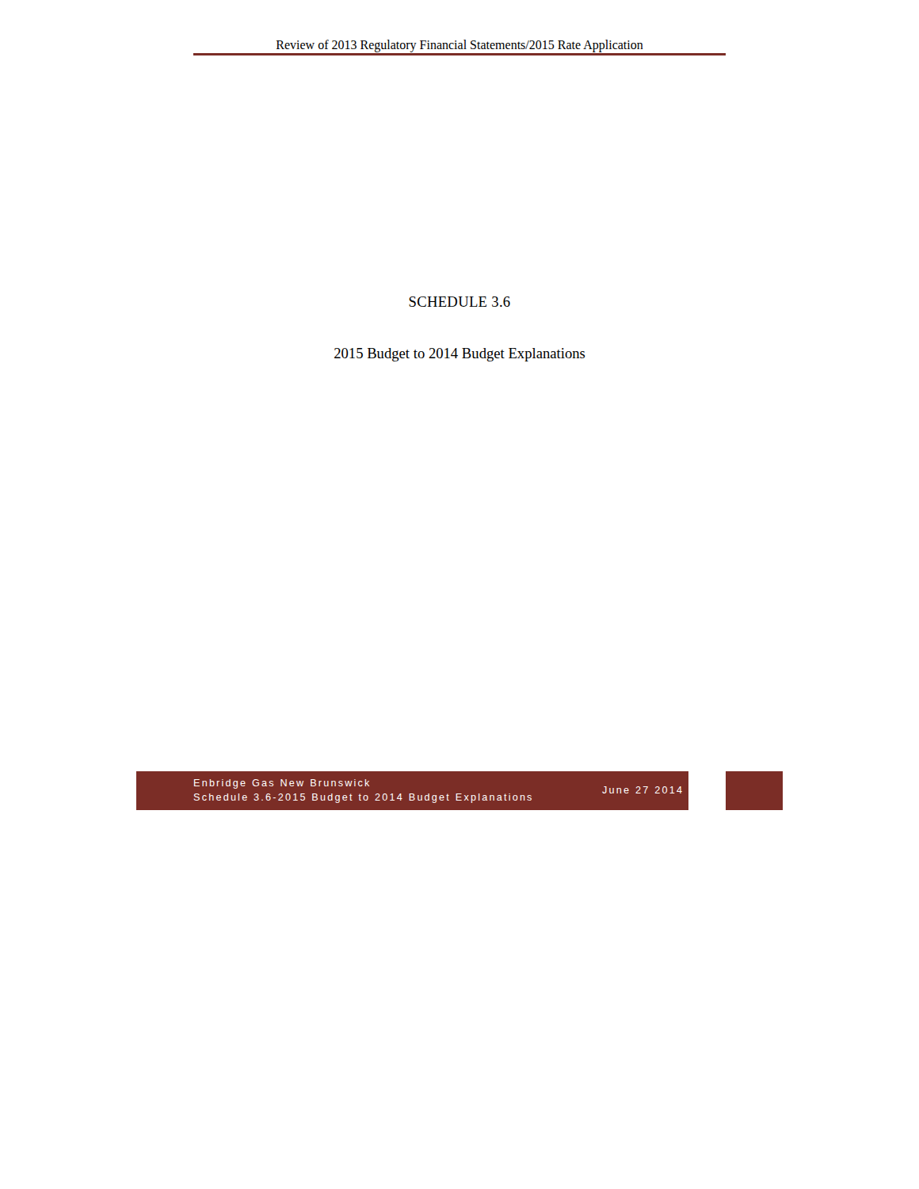Review of 2013 Regulatory Financial Statements/2015 Rate Application
SCHEDULE 3.6
2015 Budget to 2014 Budget Explanations
Enbridge Gas New Brunswick
Schedule 3.6-2015 Budget to 2014 Budget Explanations
June 27 2014